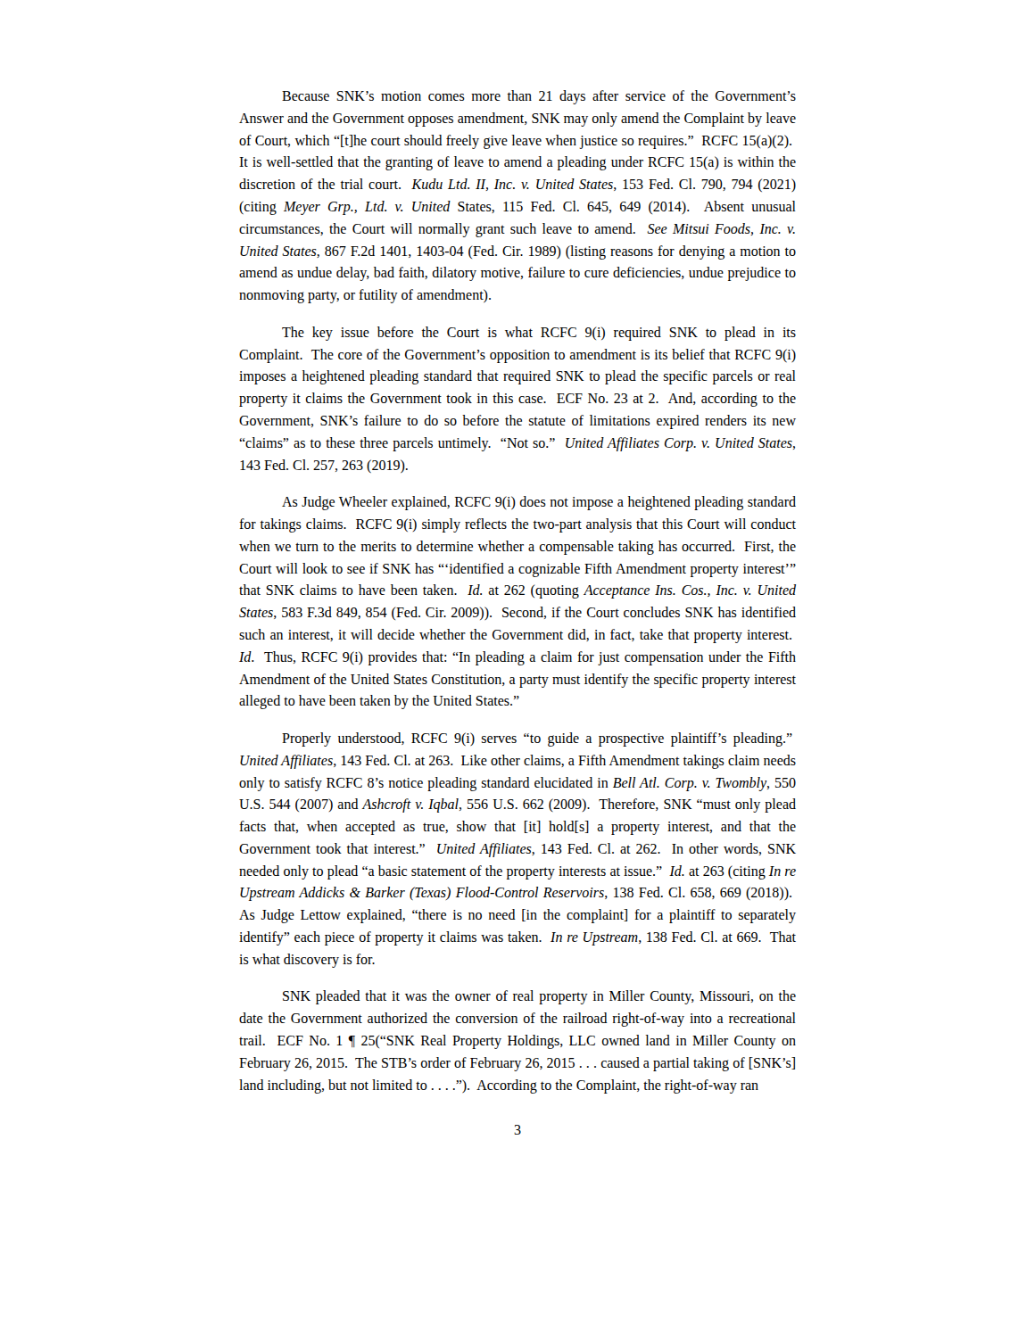Because SNK’s motion comes more than 21 days after service of the Government’s Answer and the Government opposes amendment, SNK may only amend the Complaint by leave of Court, which “[t]he court should freely give leave when justice so requires.” RCFC 15(a)(2). It is well-settled that the granting of leave to amend a pleading under RCFC 15(a) is within the discretion of the trial court. Kudu Ltd. II, Inc. v. United States, 153 Fed. Cl. 790, 794 (2021) (citing Meyer Grp., Ltd. v. United States, 115 Fed. Cl. 645, 649 (2014). Absent unusual circumstances, the Court will normally grant such leave to amend. See Mitsui Foods, Inc. v. United States, 867 F.2d 1401, 1403-04 (Fed. Cir. 1989) (listing reasons for denying a motion to amend as undue delay, bad faith, dilatory motive, failure to cure deficiencies, undue prejudice to nonmoving party, or futility of amendment).
The key issue before the Court is what RCFC 9(i) required SNK to plead in its Complaint. The core of the Government’s opposition to amendment is its belief that RCFC 9(i) imposes a heightened pleading standard that required SNK to plead the specific parcels or real property it claims the Government took in this case. ECF No. 23 at 2. And, according to the Government, SNK’s failure to do so before the statute of limitations expired renders its new “claims” as to these three parcels untimely. “Not so.” United Affiliates Corp. v. United States, 143 Fed. Cl. 257, 263 (2019).
As Judge Wheeler explained, RCFC 9(i) does not impose a heightened pleading standard for takings claims. RCFC 9(i) simply reflects the two-part analysis that this Court will conduct when we turn to the merits to determine whether a compensable taking has occurred. First, the Court will look to see if SNK has “‘identified a cognizable Fifth Amendment property interest’” that SNK claims to have been taken. Id. at 262 (quoting Acceptance Ins. Cos., Inc. v. United States, 583 F.3d 849, 854 (Fed. Cir. 2009)). Second, if the Court concludes SNK has identified such an interest, it will decide whether the Government did, in fact, take that property interest. Id. Thus, RCFC 9(i) provides that: “In pleading a claim for just compensation under the Fifth Amendment of the United States Constitution, a party must identify the specific property interest alleged to have been taken by the United States.”
Properly understood, RCFC 9(i) serves “to guide a prospective plaintiff’s pleading.” United Affiliates, 143 Fed. Cl. at 263. Like other claims, a Fifth Amendment takings claim needs only to satisfy RCFC 8’s notice pleading standard elucidated in Bell Atl. Corp. v. Twombly, 550 U.S. 544 (2007) and Ashcroft v. Iqbal, 556 U.S. 662 (2009). Therefore, SNK “must only plead facts that, when accepted as true, show that [it] hold[s] a property interest, and that the Government took that interest.” United Affiliates, 143 Fed. Cl. at 262. In other words, SNK needed only to plead “a basic statement of the property interests at issue.” Id. at 263 (citing In re Upstream Addicks & Barker (Texas) Flood-Control Reservoirs, 138 Fed. Cl. 658, 669 (2018)). As Judge Lettow explained, “there is no need [in the complaint] for a plaintiff to separately identify” each piece of property it claims was taken. In re Upstream, 138 Fed. Cl. at 669. That is what discovery is for.
SNK pleaded that it was the owner of real property in Miller County, Missouri, on the date the Government authorized the conversion of the railroad right-of-way into a recreational trail. ECF No. 1 ¶ 25(“SNK Real Property Holdings, LLC owned land in Miller County on February 26, 2015. The STB’s order of February 26, 2015 . . . caused a partial taking of [SNK’s] land including, but not limited to . . . .”). According to the Complaint, the right-of-way ran
3